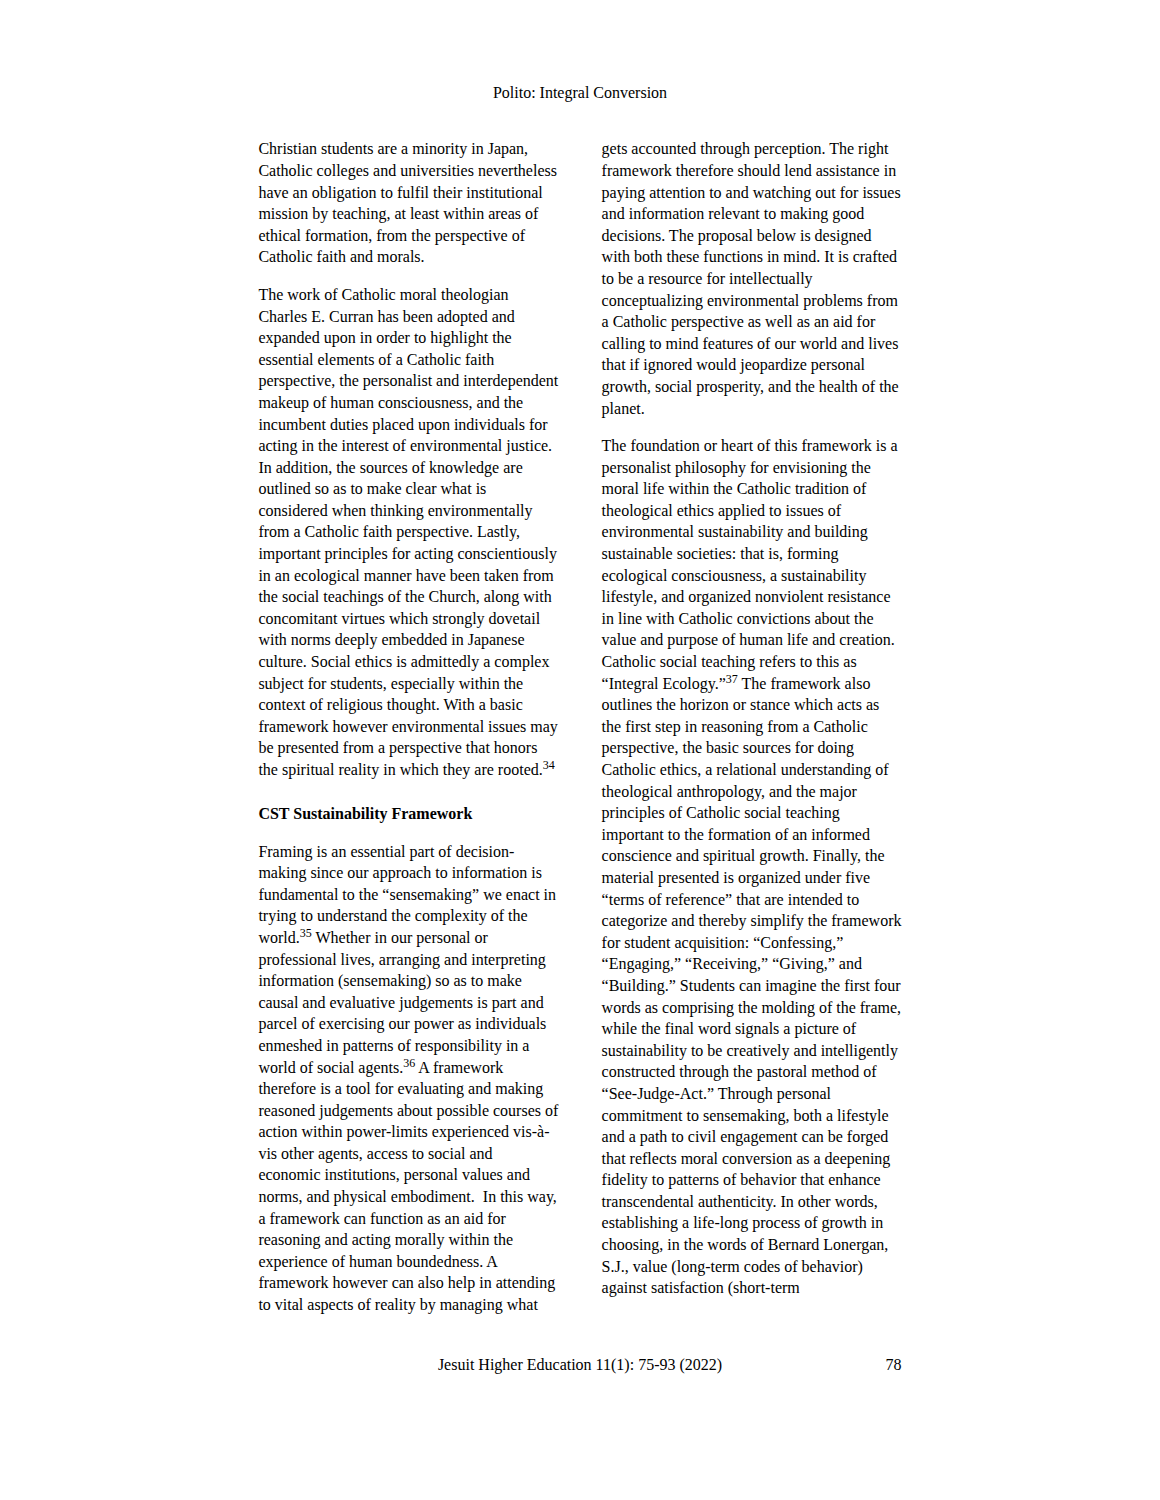Polito: Integral Conversion
Christian students are a minority in Japan, Catholic colleges and universities nevertheless have an obligation to fulfil their institutional mission by teaching, at least within areas of ethical formation, from the perspective of Catholic faith and morals.
The work of Catholic moral theologian Charles E. Curran has been adopted and expanded upon in order to highlight the essential elements of a Catholic faith perspective, the personalist and interdependent makeup of human consciousness, and the incumbent duties placed upon individuals for acting in the interest of environmental justice. In addition, the sources of knowledge are outlined so as to make clear what is considered when thinking environmentally from a Catholic faith perspective. Lastly, important principles for acting conscientiously in an ecological manner have been taken from the social teachings of the Church, along with concomitant virtues which strongly dovetail with norms deeply embedded in Japanese culture. Social ethics is admittedly a complex subject for students, especially within the context of religious thought. With a basic framework however environmental issues may be presented from a perspective that honors the spiritual reality in which they are rooted.34
CST Sustainability Framework
Framing is an essential part of decision-making since our approach to information is fundamental to the “sensemaking” we enact in trying to understand the complexity of the world.35 Whether in our personal or professional lives, arranging and interpreting information (sensemaking) so as to make causal and evaluative judgements is part and parcel of exercising our power as individuals enmeshed in patterns of responsibility in a world of social agents.36 A framework therefore is a tool for evaluating and making reasoned judgements about possible courses of action within power-limits experienced vis-à-vis other agents, access to social and economic institutions, personal values and norms, and physical embodiment. In this way, a framework can function as an aid for reasoning and acting morally within the experience of human boundedness. A framework however can also help in attending to vital aspects of reality by managing what gets accounted through perception. The right framework therefore should lend assistance in paying attention to and watching out for issues and information relevant to making good decisions. The proposal below is designed with both these functions in mind. It is crafted to be a resource for intellectually conceptualizing environmental problems from a Catholic perspective as well as an aid for calling to mind features of our world and lives that if ignored would jeopardize personal growth, social prosperity, and the health of the planet.
The foundation or heart of this framework is a personalist philosophy for envisioning the moral life within the Catholic tradition of theological ethics applied to issues of environmental sustainability and building sustainable societies: that is, forming ecological consciousness, a sustainability lifestyle, and organized nonviolent resistance in line with Catholic convictions about the value and purpose of human life and creation. Catholic social teaching refers to this as “Integral Ecology.”37 The framework also outlines the horizon or stance which acts as the first step in reasoning from a Catholic perspective, the basic sources for doing Catholic ethics, a relational understanding of theological anthropology, and the major principles of Catholic social teaching important to the formation of an informed conscience and spiritual growth. Finally, the material presented is organized under five “terms of reference” that are intended to categorize and thereby simplify the framework for student acquisition: “Confessing,” “Engaging,” “Receiving,” “Giving,” and “Building.” Students can imagine the first four words as comprising the molding of the frame, while the final word signals a picture of sustainability to be creatively and intelligently constructed through the pastoral method of “See-Judge-Act.” Through personal commitment to sensemaking, both a lifestyle and a path to civil engagement can be forged that reflects moral conversion as a deepening fidelity to patterns of behavior that enhance transcendental authenticity. In other words, establishing a life-long process of growth in choosing, in the words of Bernard Lonergan, S.J., value (long-term codes of behavior) against satisfaction (short-term
Jesuit Higher Education 11(1): 75-93 (2022) 78